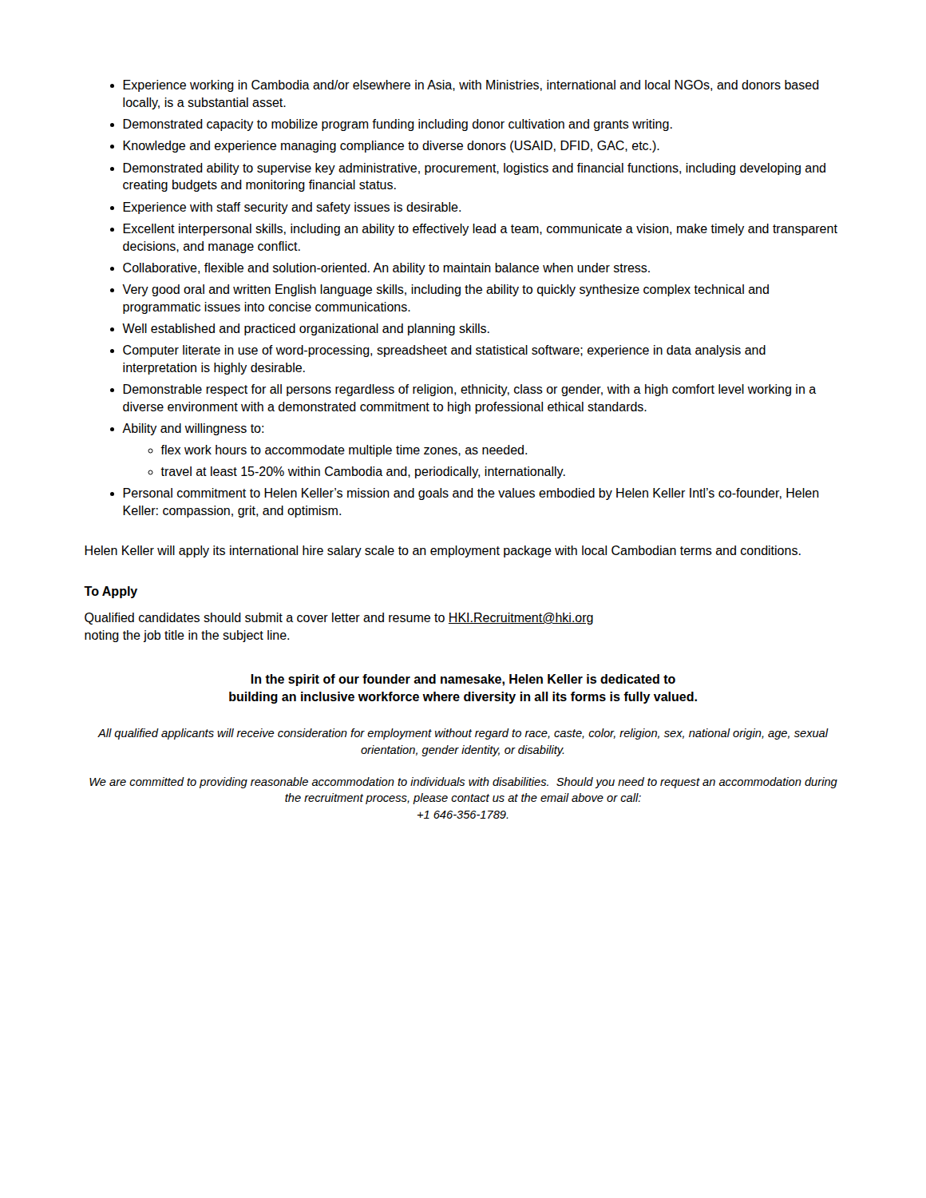Experience working in Cambodia and/or elsewhere in Asia, with Ministries, international and local NGOs, and donors based locally, is a substantial asset.
Demonstrated capacity to mobilize program funding including donor cultivation and grants writing.
Knowledge and experience managing compliance to diverse donors (USAID, DFID, GAC, etc.).
Demonstrated ability to supervise key administrative, procurement, logistics and financial functions, including developing and creating budgets and monitoring financial status.
Experience with staff security and safety issues is desirable.
Excellent interpersonal skills, including an ability to effectively lead a team, communicate a vision, make timely and transparent decisions, and manage conflict.
Collaborative, flexible and solution-oriented. An ability to maintain balance when under stress.
Very good oral and written English language skills, including the ability to quickly synthesize complex technical and programmatic issues into concise communications.
Well established and practiced organizational and planning skills.
Computer literate in use of word-processing, spreadsheet and statistical software; experience in data analysis and interpretation is highly desirable.
Demonstrable respect for all persons regardless of religion, ethnicity, class or gender, with a high comfort level working in a diverse environment with a demonstrated commitment to high professional ethical standards.
Ability and willingness to:
flex work hours to accommodate multiple time zones, as needed.
travel at least 15-20% within Cambodia and, periodically, internationally.
Personal commitment to Helen Keller’s mission and goals and the values embodied by Helen Keller Intl’s co-founder, Helen Keller: compassion, grit, and optimism.
Helen Keller will apply its international hire salary scale to an employment package with local Cambodian terms and conditions.
To Apply
Qualified candidates should submit a cover letter and resume to HKI.Recruitment@hki.org
noting the job title in the subject line.
In the spirit of our founder and namesake, Helen Keller is dedicated to
building an inclusive workforce where diversity in all its forms is fully valued.
All qualified applicants will receive consideration for employment without regard to race, caste, color, religion, sex, national origin, age, sexual orientation, gender identity, or disability.
We are committed to providing reasonable accommodation to individuals with disabilities. Should you need to request an accommodation during the recruitment process, please contact us at the email above or call:
+1 646-356-1789.